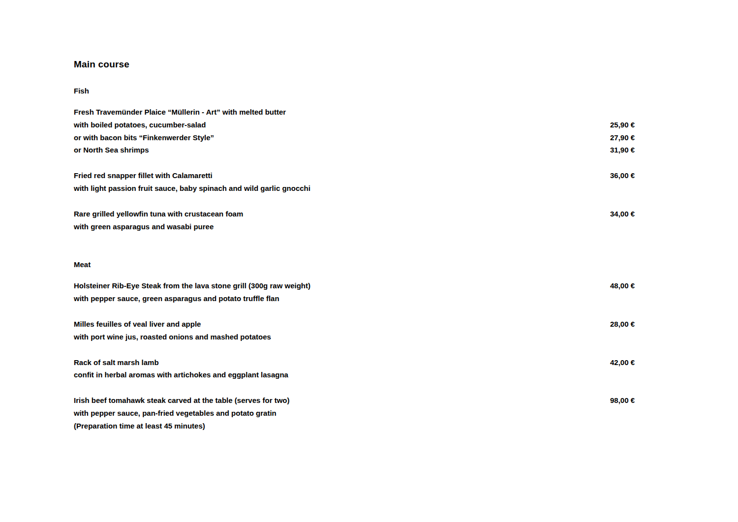Main course
Fish
| Fresh Travemünder Plaice “Müllerin - Art” with melted butter | |
| with boiled potatoes, cucumber-salad | 25,90 € |
| or with bacon bits “Finkenwerder Style” | 27,90 € |
| or North Sea shrimps | 31,90 € |
| Fried red snapper fillet with Calamaretti | 36,00 € |
| with light passion fruit sauce, baby spinach and wild garlic gnocchi | |
| Rare grilled yellowfin tuna with crustacean foam | 34,00 € |
| with green asparagus and wasabi puree | |
Meat
| Holsteiner Rib-Eye Steak from the lava stone grill (300g raw weight) | 48,00 € |
| with pepper sauce, green asparagus and potato truffle flan | |
| Milles feuilles of veal liver and apple | 28,00 € |
| with port wine jus, roasted onions and mashed potatoes | |
| Rack of salt marsh lamb | 42,00 € |
| confit in herbal aromas with artichokes and eggplant lasagna | |
| Irish beef tomahawk steak carved at the table (serves for two) | 98,00 € |
| with pepper sauce, pan-fried vegetables and potato gratin | |
| (Preparation time at least 45 minutes) | |